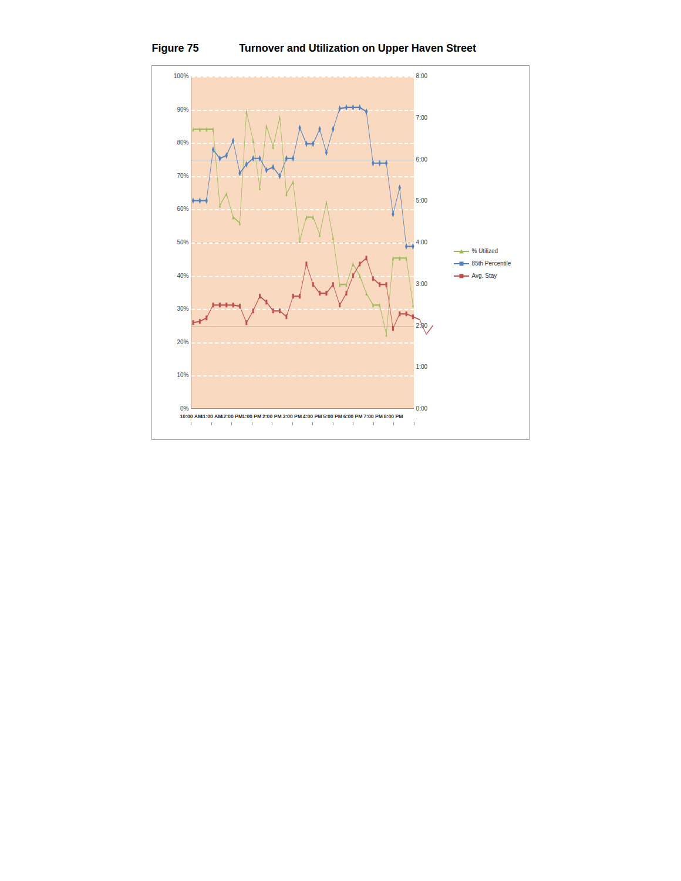Figure 75 Turnover and Utilization on Upper Haven Street
100%
90%
80%
70%
60%
50%
40%
30%
20%
10%
0%
8:00
7:00
6:00
5:00
4:00
3:00
2:00
1:00
0:00
10:00 AM
11:00 AM
12:00 PM
1:00 PM
2:00 PM
3:00 PM
4:00 PM
5:00 PM
6:00 PM
7:00 PM
8:00 PM
% Utilized
85th Percentile
Avg. Stay